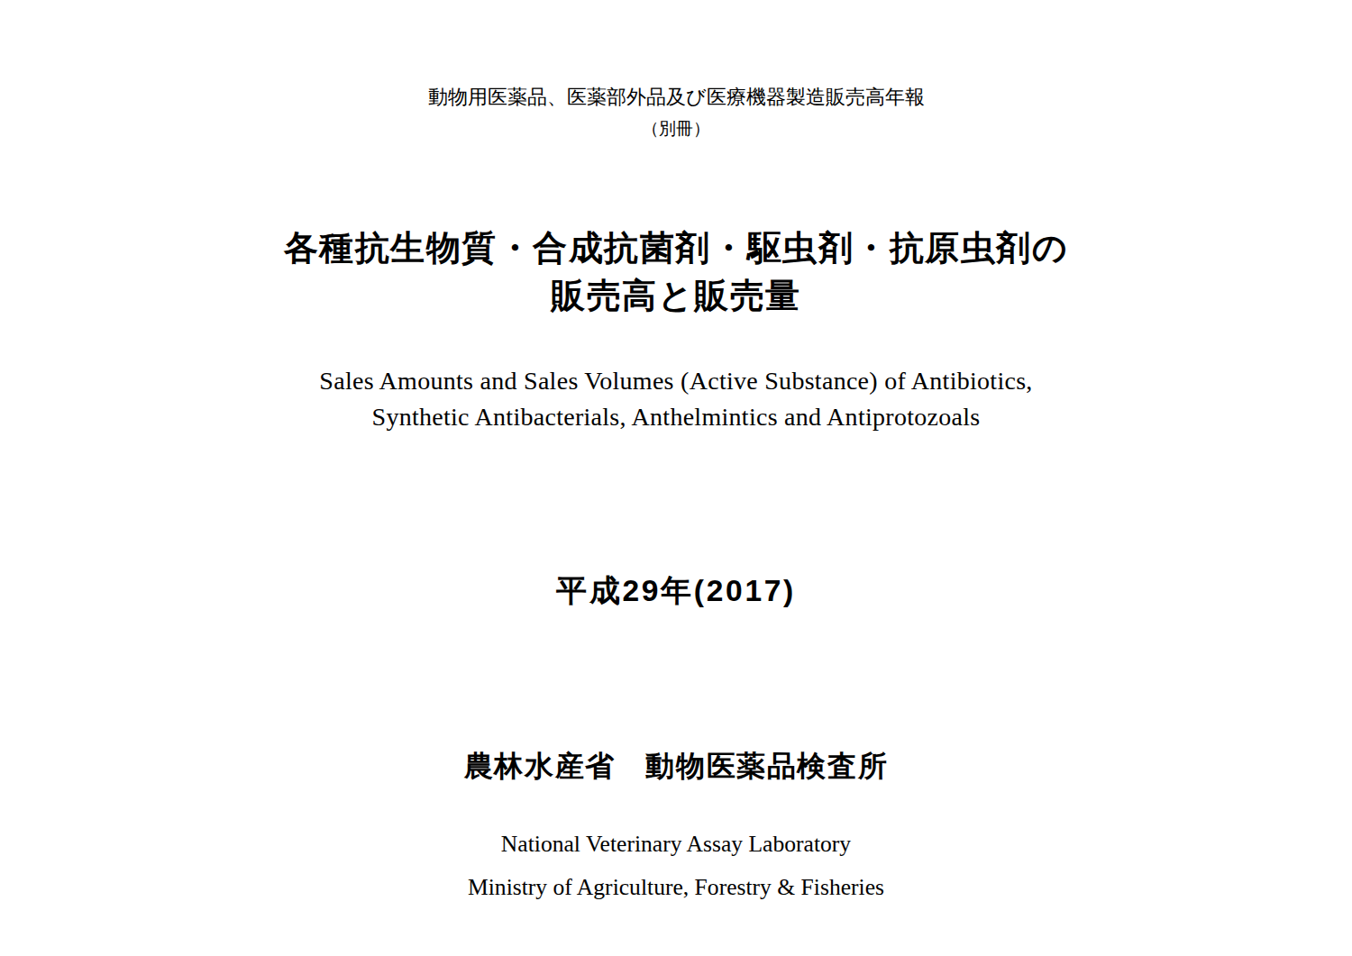動物用医薬品、医薬部外品及び医療機器製造販売高年報 （別冊）
各種抗生物質・合成抗菌剤・駆虫剤・抗原虫剤の販売高と販売量
Sales Amounts and Sales Volumes (Active Substance) of Antibiotics, Synthetic Antibacterials, Anthelmintics and Antiprotozoals
平成29年(2017)
農林水産省　動物医薬品検査所
National Veterinary Assay Laboratory
Ministry of Agriculture, Forestry & Fisheries